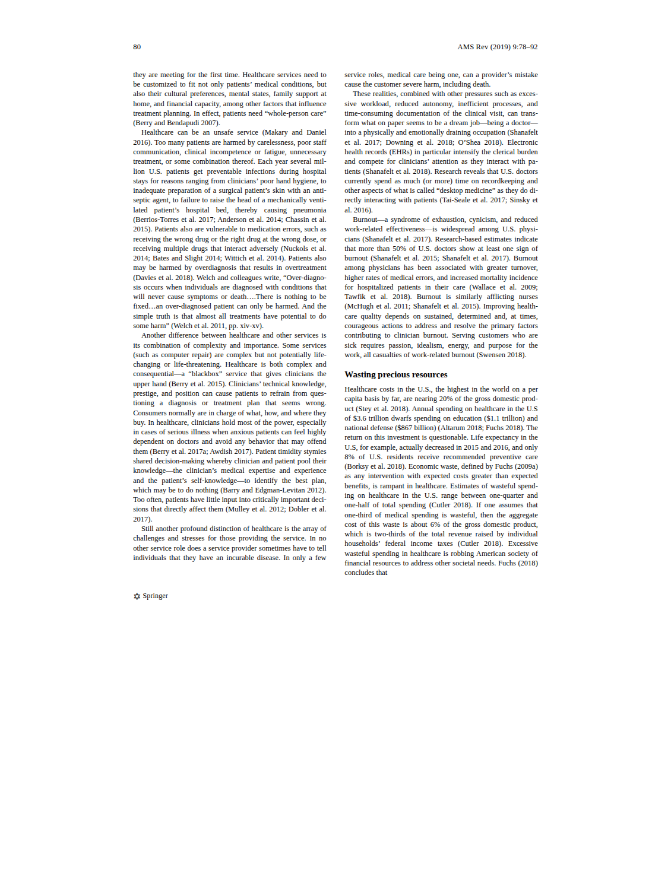80 AMS Rev (2019) 9:78–92
they are meeting for the first time. Healthcare services need to be customized to fit not only patients’ medical conditions, but also their cultural preferences, mental states, family support at home, and financial capacity, among other factors that influence treatment planning. In effect, patients need “whole-person care” (Berry and Bendapudi 2007).
Healthcare can be an unsafe service (Makary and Daniel 2016). Too many patients are harmed by carelessness, poor staff communication, clinical incompetence or fatigue, unnecessary treatment, or some combination thereof. Each year several million U.S. patients get preventable infections during hospital stays for reasons ranging from clinicians’ poor hand hygiene, to inadequate preparation of a surgical patient’s skin with an antiseptic agent, to failure to raise the head of a mechanically ventilated patient’s hospital bed, thereby causing pneumonia (Berrios-Torres et al. 2017; Anderson et al. 2014; Chassin et al. 2015). Patients also are vulnerable to medication errors, such as receiving the wrong drug or the right drug at the wrong dose, or receiving multiple drugs that interact adversely (Nuckols et al. 2014; Bates and Slight 2014; Wittich et al. 2014). Patients also may be harmed by overdiagnosis that results in overtreatment (Davies et al. 2018). Welch and colleagues write, “Over-diagnosis occurs when individuals are diagnosed with conditions that will never cause symptoms or death….There is nothing to be fixed…an over-diagnosed patient can only be harmed. And the simple truth is that almost all treatments have potential to do some harm” (Welch et al. 2011, pp. xiv-xv).
Another difference between healthcare and other services is its combination of complexity and importance. Some services (such as computer repair) are complex but not potentially life-changing or life-threatening. Healthcare is both complex and consequential—a “blackbox” service that gives clinicians the upper hand (Berry et al. 2015). Clinicians’ technical knowledge, prestige, and position can cause patients to refrain from questioning a diagnosis or treatment plan that seems wrong. Consumers normally are in charge of what, how, and where they buy. In healthcare, clinicians hold most of the power, especially in cases of serious illness when anxious patients can feel highly dependent on doctors and avoid any behavior that may offend them (Berry et al. 2017a; Awdish 2017). Patient timidity stymies shared decision-making whereby clinician and patient pool their knowledge—the clinician’s medical expertise and experience and the patient’s self-knowledge—to identify the best plan, which may be to do nothing (Barry and Edgman-Levitan 2012). Too often, patients have little input into critically important decisions that directly affect them (Mulley et al. 2012; Dobler et al. 2017).
Still another profound distinction of healthcare is the array of challenges and stresses for those providing the service. In no other service role does a service provider sometimes have to tell individuals that they have an incurable disease. In only a few service roles, medical care being one, can a provider’s mistake cause the customer severe harm, including death.
These realities, combined with other pressures such as excessive workload, reduced autonomy, inefficient processes, and time-consuming documentation of the clinical visit, can transform what on paper seems to be a dream job—being a doctor—into a physically and emotionally draining occupation (Shanafelt et al. 2017; Downing et al. 2018; O’Shea 2018). Electronic health records (EHRs) in particular intensify the clerical burden and compete for clinicians’ attention as they interact with patients (Shanafelt et al. 2018). Research reveals that U.S. doctors currently spend as much (or more) time on recordkeeping and other aspects of what is called “desktop medicine” as they do directly interacting with patients (Tai-Seale et al. 2017; Sinsky et al. 2016).
Burnout—a syndrome of exhaustion, cynicism, and reduced work-related effectiveness—is widespread among U.S. physicians (Shanafelt et al. 2017). Research-based estimates indicate that more than 50% of U.S. doctors show at least one sign of burnout (Shanafelt et al. 2015; Shanafelt et al. 2017). Burnout among physicians has been associated with greater turnover, higher rates of medical errors, and increased mortality incidence for hospitalized patients in their care (Wallace et al. 2009; Tawfik et al. 2018). Burnout is similarly afflicting nurses (McHugh et al. 2011; Shanafelt et al. 2015). Improving healthcare quality depends on sustained, determined and, at times, courageous actions to address and resolve the primary factors contributing to clinician burnout. Serving customers who are sick requires passion, idealism, energy, and purpose for the work, all casualties of work-related burnout (Swensen 2018).
Wasting precious resources
Healthcare costs in the U.S., the highest in the world on a per capita basis by far, are nearing 20% of the gross domestic product (Stey et al. 2018). Annual spending on healthcare in the U.S of $3.6 trillion dwarfs spending on education ($1.1 trillion) and national defense ($867 billion) (Altarum 2018; Fuchs 2018). The return on this investment is questionable. Life expectancy in the U.S, for example, actually decreased in 2015 and 2016, and only 8% of U.S. residents receive recommended preventive care (Borksy et al. 2018). Economic waste, defined by Fuchs (2009a) as any intervention with expected costs greater than expected benefits, is rampant in healthcare. Estimates of wasteful spending on healthcare in the U.S. range between one-quarter and one-half of total spending (Cutler 2018). If one assumes that one-third of medical spending is wasteful, then the aggregate cost of this waste is about 6% of the gross domestic product, which is two-thirds of the total revenue raised by individual households’ federal income taxes (Cutler 2018). Excessive wasteful spending in healthcare is robbing American society of financial resources to address other societal needs. Fuchs (2018) concludes that
✡ Springer